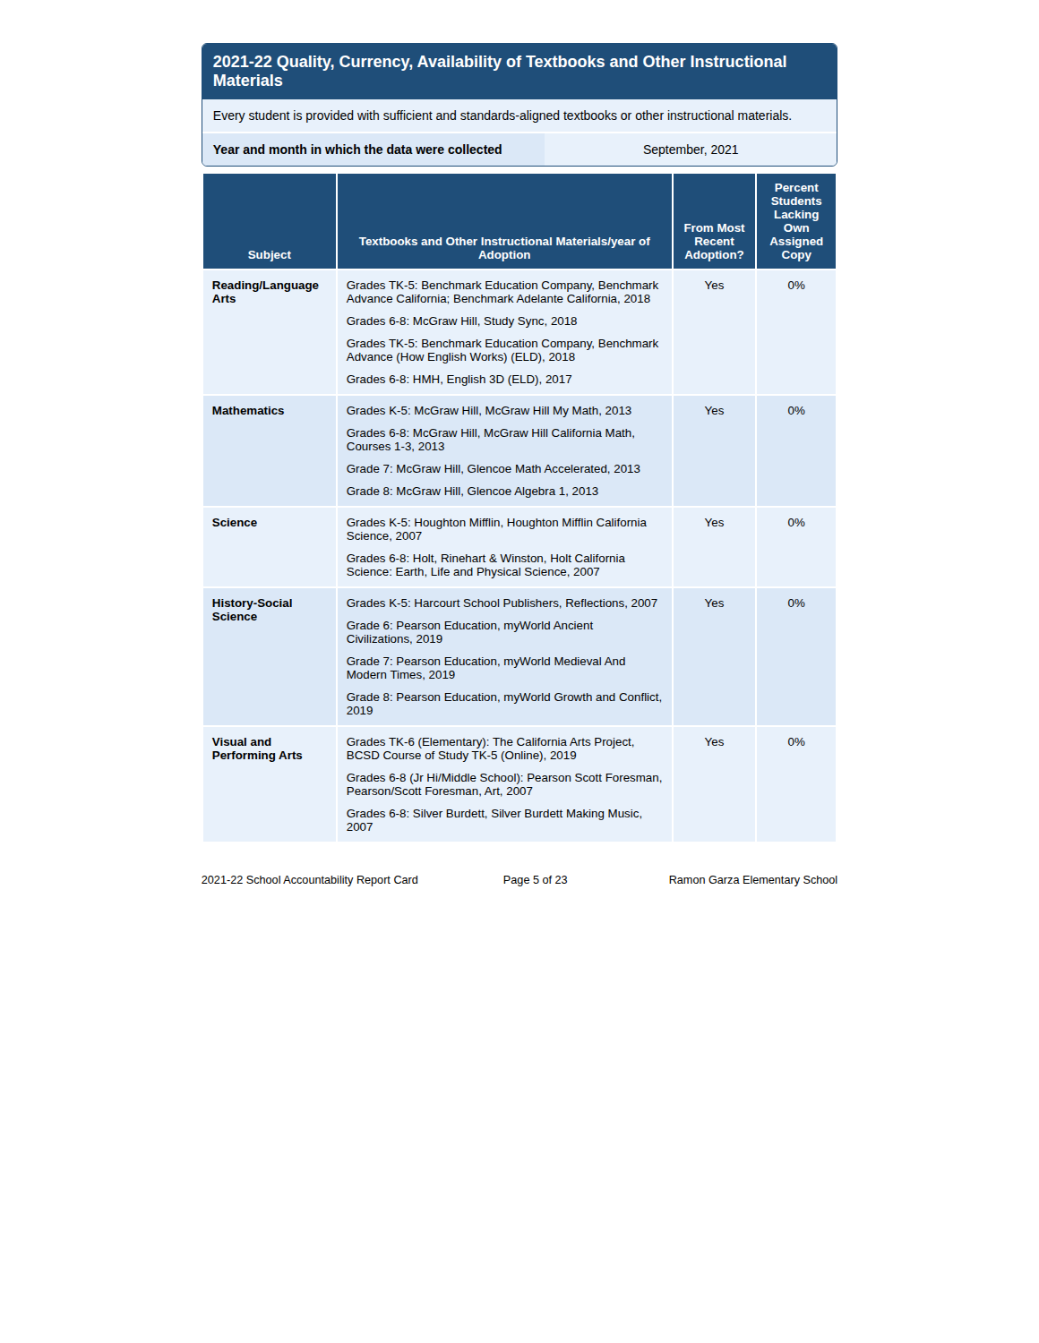2021-22 Quality, Currency, Availability of Textbooks and Other Instructional Materials
Every student is provided with sufficient and standards-aligned textbooks or other instructional materials.
Year and month in which the data were collected
September, 2021
| Subject | Textbooks and Other Instructional Materials/year of Adoption | From Most Recent Adoption? | Percent Students Lacking Own Assigned Copy |
| --- | --- | --- | --- |
| Reading/Language Arts | Grades TK-5: Benchmark Education Company, Benchmark Advance California; Benchmark Adelante California, 2018 Grades 6-8: McGraw Hill, Study Sync, 2018 Grades TK-5: Benchmark Education Company, Benchmark Advance (How English Works) (ELD), 2018 Grades 6-8: HMH, English 3D (ELD), 2017 | Yes | 0% |
| Mathematics | Grades K-5: McGraw Hill, McGraw Hill My Math, 2013 Grades 6-8: McGraw Hill, McGraw Hill California Math, Courses 1-3, 2013 Grade 7: McGraw Hill, Glencoe Math Accelerated, 2013 Grade 8: McGraw Hill, Glencoe Algebra 1, 2013 | Yes | 0% |
| Science | Grades K-5: Houghton Mifflin, Houghton Mifflin California Science, 2007 Grades 6-8: Holt, Rinehart & Winston, Holt California Science: Earth, Life and Physical Science, 2007 | Yes | 0% |
| History-Social Science | Grades K-5: Harcourt School Publishers, Reflections, 2007 Grade 6: Pearson Education, myWorld Ancient Civilizations, 2019 Grade 7: Pearson Education, myWorld Medieval And Modern Times, 2019 Grade 8: Pearson Education, myWorld Growth and Conflict, 2019 | Yes | 0% |
| Visual and Performing Arts | Grades TK-6 (Elementary): The California Arts Project, BCSD Course of Study TK-5 (Online), 2019 Grades 6-8 (Jr Hi/Middle School): Pearson Scott Foresman, Pearson/Scott Foresman, Art, 2007 Grades 6-8: Silver Burdett, Silver Burdett Making Music, 2007 | Yes | 0% |
2021-22 School Accountability Report Card
Page 5 of 23
Ramon Garza Elementary School